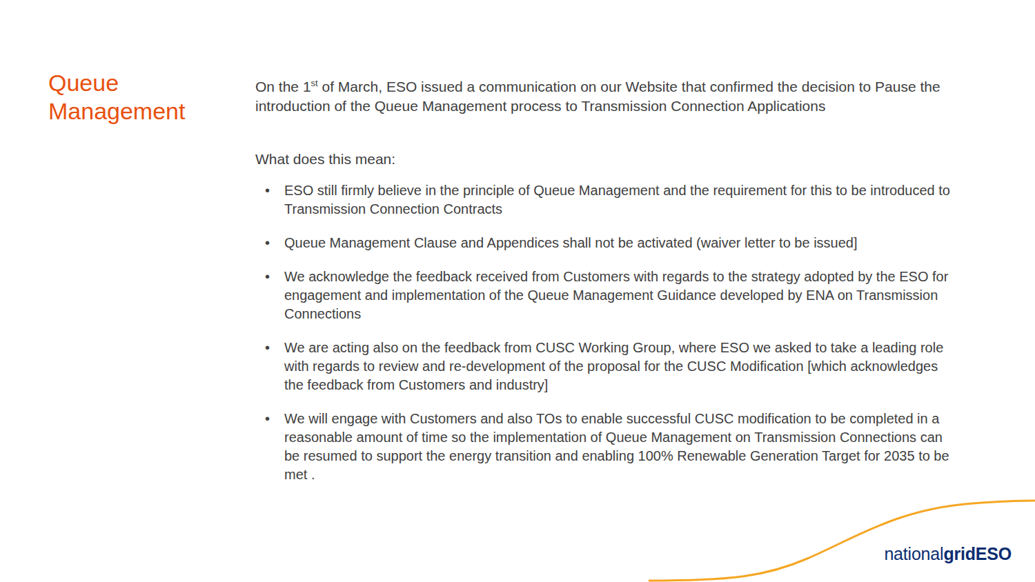Queue
Management
On the 1st of March, ESO issued a communication on our Website that confirmed the decision to Pause the introduction of the Queue Management process to Transmission Connection Applications
What does this mean:
ESO still firmly believe in the principle of Queue Management and the requirement for this to be introduced to Transmission Connection Contracts
Queue Management Clause and Appendices shall not be activated (waiver letter to be issued]
We acknowledge the feedback received from Customers with regards to the strategy adopted by the ESO for engagement and implementation of the Queue Management Guidance developed by ENA on Transmission Connections
We are acting also on the feedback from CUSC Working Group, where ESO we asked to take a leading role with regards to review and re-development of the proposal for the CUSC Modification [which acknowledges the feedback from Customers and industry]
We will engage with Customers and also TOs to enable successful CUSC modification to be completed in a reasonable amount of time so the implementation of Queue Management on Transmission Connections can be resumed to support the energy transition and enabling 100% Renewable Generation Target for 2035 to be met .
national grid ESO